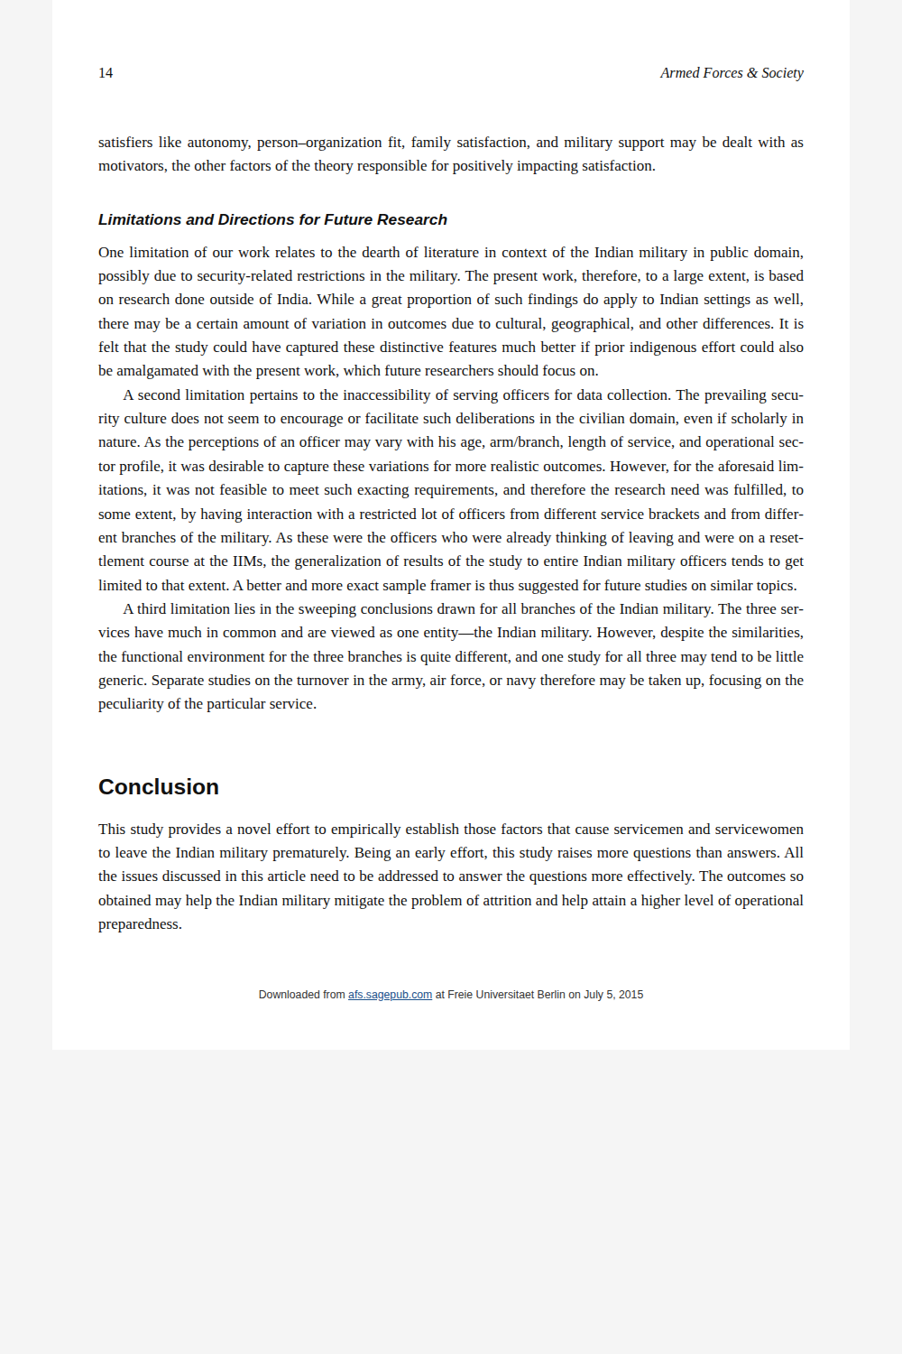14 Armed Forces & Society
satisfiers like autonomy, person–organization fit, family satisfaction, and military support may be dealt with as motivators, the other factors of the theory responsible for positively impacting satisfaction.
Limitations and Directions for Future Research
One limitation of our work relates to the dearth of literature in context of the Indian military in public domain, possibly due to security-related restrictions in the military. The present work, therefore, to a large extent, is based on research done outside of India. While a great proportion of such findings do apply to Indian settings as well, there may be a certain amount of variation in outcomes due to cultural, geographical, and other differences. It is felt that the study could have captured these distinctive features much better if prior indigenous effort could also be amalgamated with the present work, which future researchers should focus on.
A second limitation pertains to the inaccessibility of serving officers for data collection. The prevailing security culture does not seem to encourage or facilitate such deliberations in the civilian domain, even if scholarly in nature. As the perceptions of an officer may vary with his age, arm/branch, length of service, and operational sector profile, it was desirable to capture these variations for more realistic outcomes. However, for the aforesaid limitations, it was not feasible to meet such exacting requirements, and therefore the research need was fulfilled, to some extent, by having interaction with a restricted lot of officers from different service brackets and from different branches of the military. As these were the officers who were already thinking of leaving and were on a resettlement course at the IIMs, the generalization of results of the study to entire Indian military officers tends to get limited to that extent. A better and more exact sample framer is thus suggested for future studies on similar topics.
A third limitation lies in the sweeping conclusions drawn for all branches of the Indian military. The three services have much in common and are viewed as one entity—the Indian military. However, despite the similarities, the functional environment for the three branches is quite different, and one study for all three may tend to be little generic. Separate studies on the turnover in the army, air force, or navy therefore may be taken up, focusing on the peculiarity of the particular service.
Conclusion
This study provides a novel effort to empirically establish those factors that cause servicemen and servicewomen to leave the Indian military prematurely. Being an early effort, this study raises more questions than answers. All the issues discussed in this article need to be addressed to answer the questions more effectively. The outcomes so obtained may help the Indian military mitigate the problem of attrition and help attain a higher level of operational preparedness.
Downloaded from afs.sagepub.com at Freie Universitaet Berlin on July 5, 2015